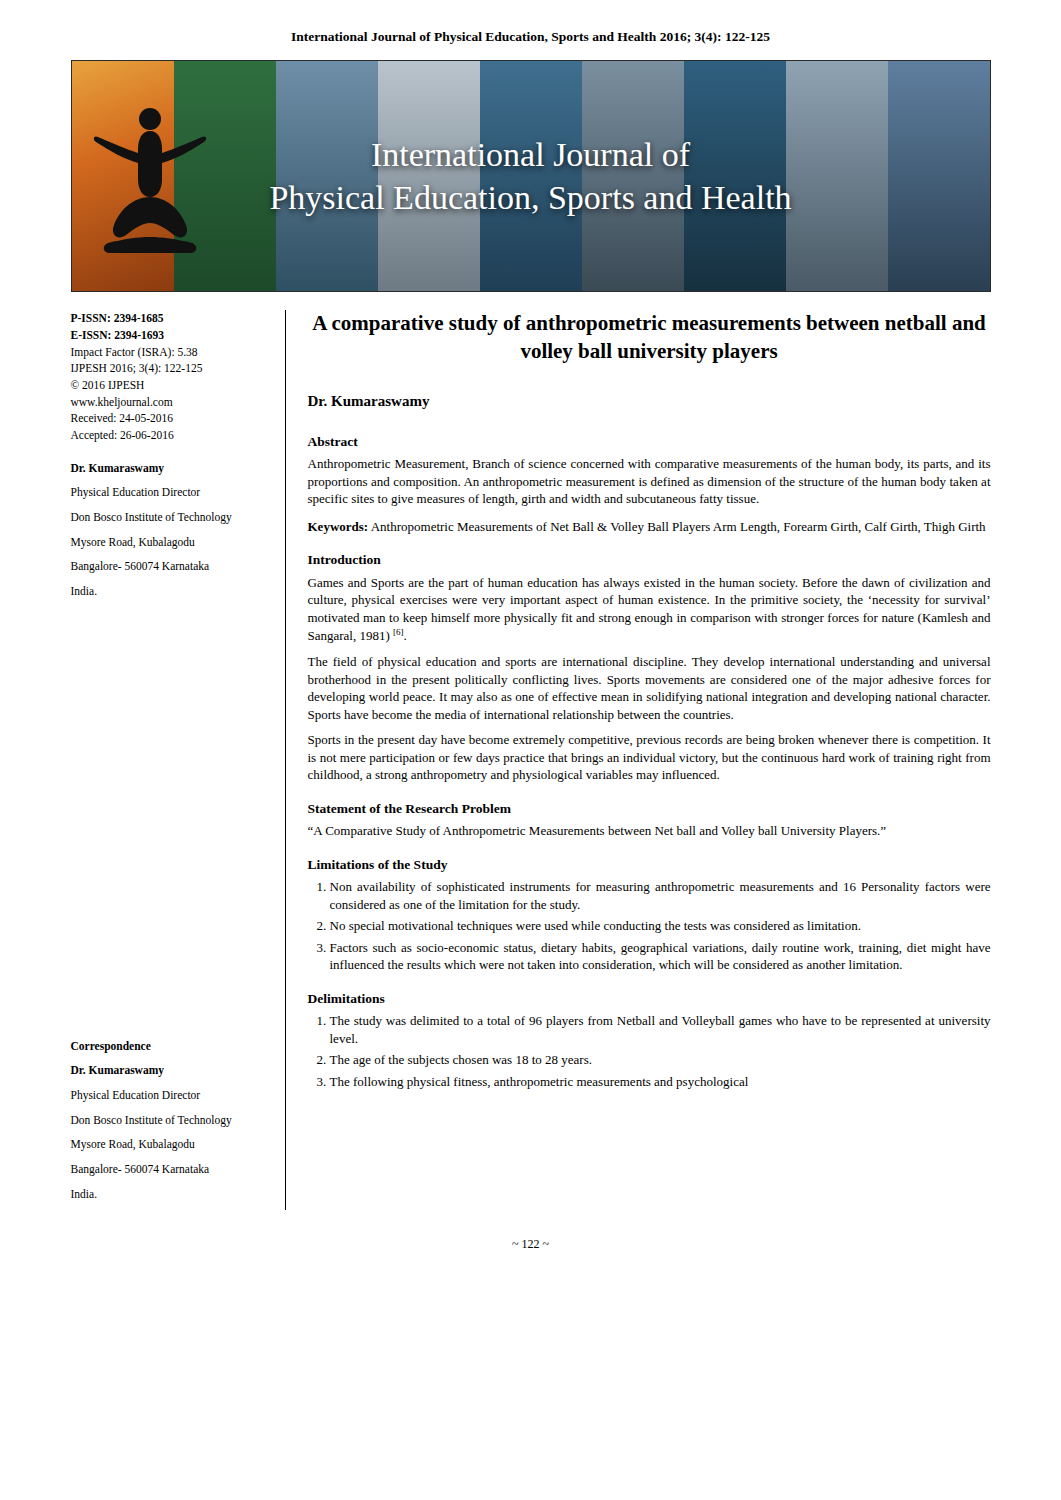International Journal of Physical Education, Sports and Health 2016; 3(4): 122-125
International Journal of Physical Education, Sports and Health
P-ISSN: 2394-1685
E-ISSN: 2394-1693
Impact Factor (ISRA): 5.38
IJPESH 2016; 3(4): 122-125
© 2016 IJPESH
www.kheljournal.com
Received: 24-05-2016
Accepted: 26-06-2016
Dr. Kumaraswamy
Physical Education Director
Don Bosco Institute of Technology
Mysore Road, Kubalagodu
Bangalore- 560074 Karnataka
India.
Correspondence
Dr. Kumaraswamy
Physical Education Director
Don Bosco Institute of Technology
Mysore Road, Kubalagodu
Bangalore- 560074 Karnataka
India.
A comparative study of anthropometric measurements between netball and volley ball university players
Dr. Kumaraswamy
Abstract
Anthropometric Measurement, Branch of science concerned with comparative measurements of the human body, its parts, and its proportions and composition. An anthropometric measurement is defined as dimension of the structure of the human body taken at specific sites to give measures of length, girth and width and subcutaneous fatty tissue.
Keywords: Anthropometric Measurements of Net Ball & Volley Ball Players Arm Length, Forearm Girth, Calf Girth, Thigh Girth
Introduction
Games and Sports are the part of human education has always existed in the human society. Before the dawn of civilization and culture, physical exercises were very important aspect of human existence. In the primitive society, the ‘necessity for survival’ motivated man to keep himself more physically fit and strong enough in comparison with stronger forces for nature (Kamlesh and Sangaral, 1981) [6].
The field of physical education and sports are international discipline. They develop international understanding and universal brotherhood in the present politically conflicting lives. Sports movements are considered one of the major adhesive forces for developing world peace. It may also as one of effective mean in solidifying national integration and developing national character. Sports have become the media of international relationship between the countries.
Sports in the present day have become extremely competitive, previous records are being broken whenever there is competition. It is not mere participation or few days practice that brings an individual victory, but the continuous hard work of training right from childhood, a strong anthropometry and physiological variables may influenced.
Statement of the Research Problem
“A Comparative Study of Anthropometric Measurements between Net ball and Volley ball University Players.”
Limitations of the Study
Non availability of sophisticated instruments for measuring anthropometric measurements and 16 Personality factors were considered as one of the limitation for the study.
No special motivational techniques were used while conducting the tests was considered as limitation.
Factors such as socio-economic status, dietary habits, geographical variations, daily routine work, training, diet might have influenced the results which were not taken into consideration, which will be considered as another limitation.
Delimitations
The study was delimited to a total of 96 players from Netball and Volleyball games who have to be represented at university level.
The age of the subjects chosen was 18 to 28 years.
The following physical fitness, anthropometric measurements and psychological
~ 122 ~